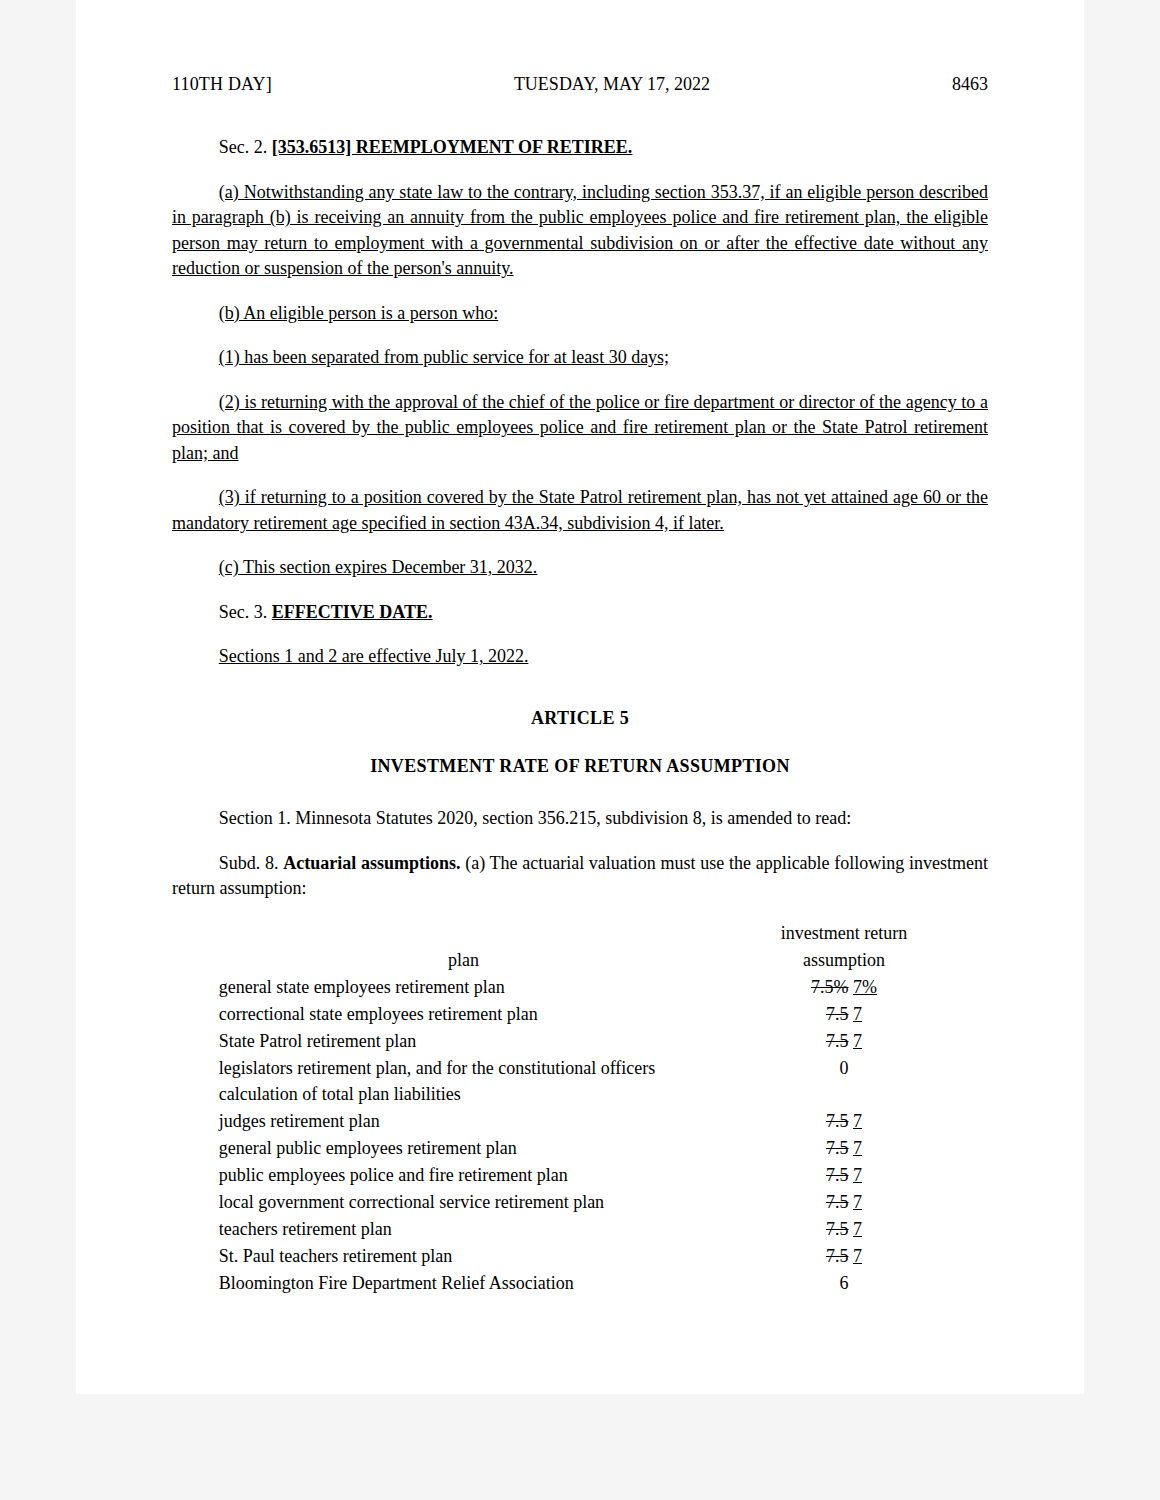110TH DAY] TUESDAY, MAY 17, 2022 8463
Sec. 2. [353.6513] REEMPLOYMENT OF RETIREE.
(a) Notwithstanding any state law to the contrary, including section 353.37, if an eligible person described in paragraph (b) is receiving an annuity from the public employees police and fire retirement plan, the eligible person may return to employment with a governmental subdivision on or after the effective date without any reduction or suspension of the person's annuity.
(b) An eligible person is a person who:
(1) has been separated from public service for at least 30 days;
(2) is returning with the approval of the chief of the police or fire department or director of the agency to a position that is covered by the public employees police and fire retirement plan or the State Patrol retirement plan; and
(3) if returning to a position covered by the State Patrol retirement plan, has not yet attained age 60 or the mandatory retirement age specified in section 43A.34, subdivision 4, if later.
(c) This section expires December 31, 2032.
Sec. 3. EFFECTIVE DATE.
Sections 1 and 2 are effective July 1, 2022.
ARTICLE 5
INVESTMENT RATE OF RETURN ASSUMPTION
Section 1. Minnesota Statutes 2020, section 356.215, subdivision 8, is amended to read:
Subd. 8. Actuarial assumptions. (a) The actuarial valuation must use the applicable following investment return assumption:
| | investment return |
| plan | assumption |
| general state employees retirement plan | 7.5% 7% |
| correctional state employees retirement plan | 7.5 7 |
| State Patrol retirement plan | 7.5 7 |
| legislators retirement plan, and for the constitutional officers calculation of total plan liabilities | 0 |
| judges retirement plan | 7.5 7 |
| general public employees retirement plan | 7.5 7 |
| public employees police and fire retirement plan | 7.5 7 |
| local government correctional service retirement plan | 7.5 7 |
| teachers retirement plan | 7.5 7 |
| St. Paul teachers retirement plan | 7.5 7 |
| Bloomington Fire Department Relief Association | 6 |